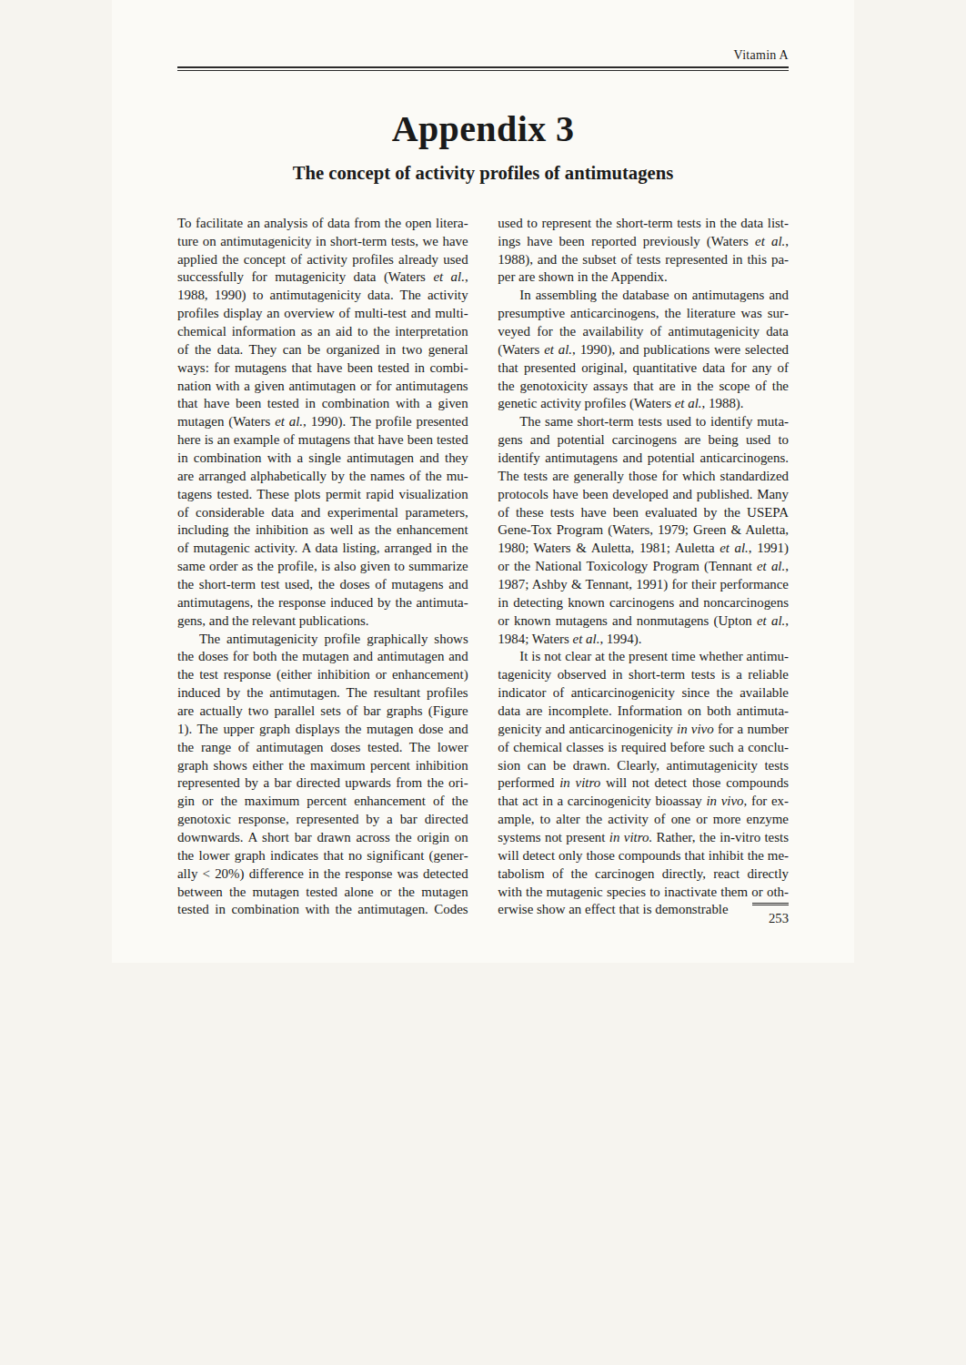Vitamin A
Appendix 3
The concept of activity profiles of antimutagens
To facilitate an analysis of data from the open literature on antimutagenicity in short-term tests, we have applied the concept of activity profiles already used successfully for mutagenicity data (Waters et al., 1988, 1990) to antimutagenicity data. The activity profiles display an overview of multi-test and multi-chemical information as an aid to the interpretation of the data. They can be organized in two general ways: for mutagens that have been tested in combination with a given antimutagen or for antimutagens that have been tested in combination with a given mutagen (Waters et al., 1990). The profile presented here is an example of mutagens that have been tested in combination with a single antimutagen and they are arranged alphabetically by the names of the mutagens tested. These plots permit rapid visualization of considerable data and experimental parameters, including the inhibition as well as the enhancement of mutagenic activity. A data listing, arranged in the same order as the profile, is also given to summarize the short-term test used, the doses of mutagens and antimutagens, the response induced by the antimutagens, and the relevant publications.
The antimutagenicity profile graphically shows the doses for both the mutagen and antimutagen and the test response (either inhibition or enhancement) induced by the antimutagen. The resultant profiles are actually two parallel sets of bar graphs (Figure 1). The upper graph displays the mutagen dose and the range of antimutagen doses tested. The lower graph shows either the maximum percent inhibition represented by a bar directed upwards from the origin or the maximum percent enhancement of the genotoxic response, represented by a bar directed downwards. A short bar drawn across the origin on the lower graph indicates that no significant (generally < 20%) difference in the response was detected between the mutagen tested alone or the mutagen tested in combination with the antimutagen. Codes used to represent the short-term tests in the data listings have been reported previously (Waters et al., 1988), and the subset of tests represented in this paper are shown in the Appendix.
In assembling the database on antimutagens and presumptive anticarcinogens, the literature was surveyed for the availability of antimutagenicity data (Waters et al., 1990), and publications were selected that presented original, quantitative data for any of the genotoxicity assays that are in the scope of the genetic activity profiles (Waters et al., 1988).
The same short-term tests used to identify mutagens and potential carcinogens are being used to identify antimutagens and potential anticarcinogens. The tests are generally those for which standardized protocols have been developed and published. Many of these tests have been evaluated by the USEPA Gene-Tox Program (Waters, 1979; Green & Auletta, 1980; Waters & Auletta, 1981; Auletta et al., 1991) or the National Toxicology Program (Tennant et al., 1987; Ashby & Tennant, 1991) for their performance in detecting known carcinogens and noncarcinogens or known mutagens and nonmutagens (Upton et al., 1984; Waters et al., 1994).
It is not clear at the present time whether antimutagenicity observed in short-term tests is a reliable indicator of anticarcinogenicity since the available data are incomplete. Information on both antimutagenicity and anticarcinogenicity in vivo for a number of chemical classes is required before such a conclusion can be drawn. Clearly, antimutagenicity tests performed in vitro will not detect those compounds that act in a carcinogenicity bioassay in vivo, for example, to alter the activity of one or more enzyme systems not present in vitro. Rather, the in-vitro tests will detect only those compounds that inhibit the metabolism of the carcinogen directly, react directly with the mutagenic species to inactivate them or otherwise show an effect that is demonstrable
253